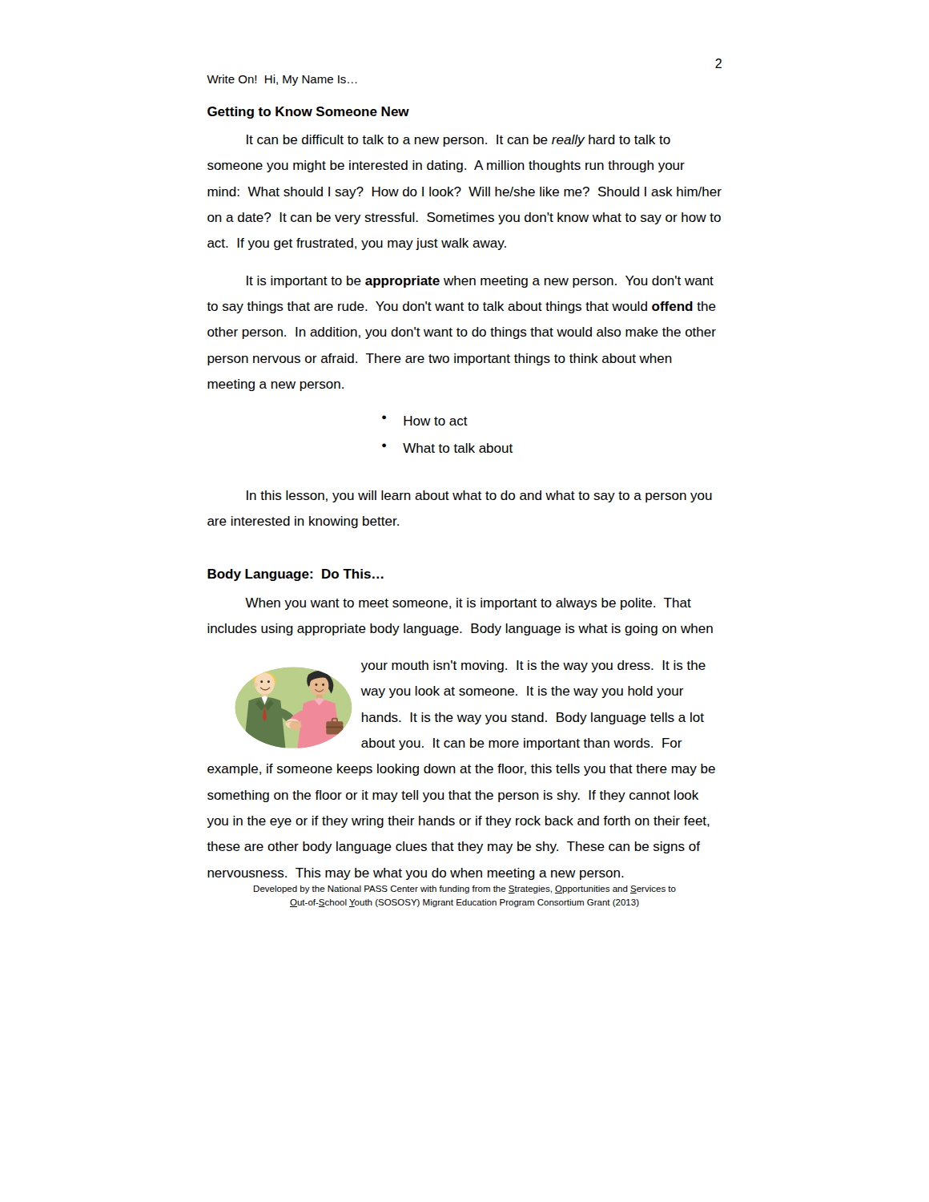2
Write On! Hi, My Name Is…
Getting to Know Someone New
It can be difficult to talk to a new person. It can be really hard to talk to someone you might be interested in dating. A million thoughts run through your mind: What should I say? How do I look? Will he/she like me? Should I ask him/her on a date? It can be very stressful. Sometimes you don't know what to say or how to act. If you get frustrated, you may just walk away.
It is important to be appropriate when meeting a new person. You don't want to say things that are rude. You don't want to talk about things that would offend the other person. In addition, you don't want to do things that would also make the other person nervous or afraid. There are two important things to think about when meeting a new person.
How to act
What to talk about
In this lesson, you will learn about what to do and what to say to a person you are interested in knowing better.
Body Language: Do This…
When you want to meet someone, it is important to always be polite. That includes using appropriate body language. Body language is what is going on when
your mouth isn't moving. It is the way you dress. It is the way you look at someone. It is the way you hold your hands. It is the way you stand. Body language tells a lot about you. It can be more important than words. For example, if someone keeps looking down at the floor, this tells you that there may be something on the floor or it may tell you that the person is shy. If they cannot look you in the eye or if they wring their hands or if they rock back and forth on their feet, these are other body language clues that they may be shy. These can be signs of nervousness. This may be what you do when meeting a new person.
Developed by the National PASS Center with funding from the Strategies, Opportunities and Services to
Out-of-School Youth (SOSOSY) Migrant Education Program Consortium Grant (2013)